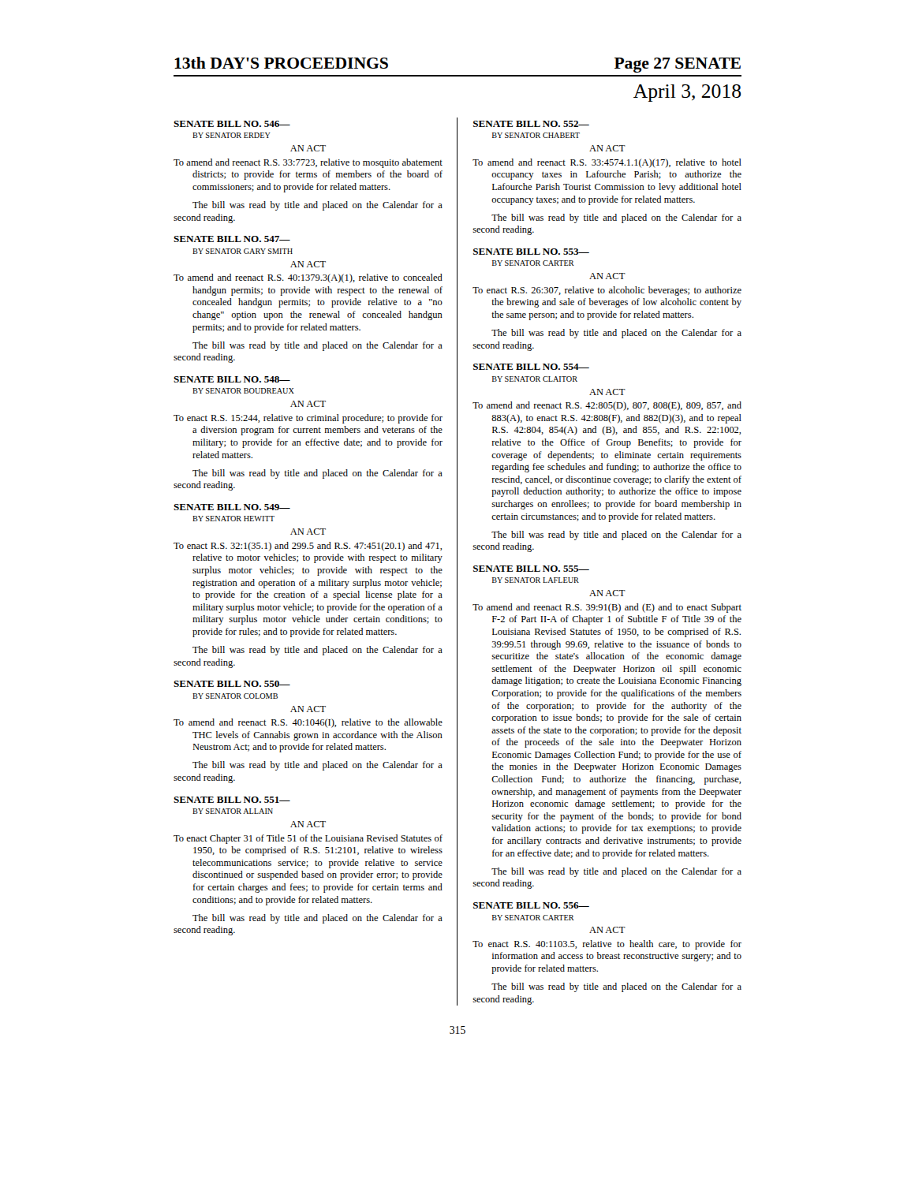13th DAY'S PROCEEDINGS
Page 27 SENATE
April 3, 2018
SENATE BILL NO. 546—
BY SENATOR ERDEY
AN ACT
To amend and reenact R.S. 33:7723, relative to mosquito abatement districts; to provide for terms of members of the board of commissioners; and to provide for related matters.
The bill was read by title and placed on the Calendar for a second reading.
SENATE BILL NO. 547—
BY SENATOR GARY SMITH
AN ACT
To amend and reenact R.S. 40:1379.3(A)(1), relative to concealed handgun permits; to provide with respect to the renewal of concealed handgun permits; to provide relative to a "no change" option upon the renewal of concealed handgun permits; and to provide for related matters.
The bill was read by title and placed on the Calendar for a second reading.
SENATE BILL NO. 548—
BY SENATOR BOUDREAUX
AN ACT
To enact R.S. 15:244, relative to criminal procedure; to provide for a diversion program for current members and veterans of the military; to provide for an effective date; and to provide for related matters.
The bill was read by title and placed on the Calendar for a second reading.
SENATE BILL NO. 549—
BY SENATOR HEWITT
AN ACT
To enact R.S. 32:1(35.1) and 299.5 and R.S. 47:451(20.1) and 471, relative to motor vehicles; to provide with respect to military surplus motor vehicles; to provide with respect to the registration and operation of a military surplus motor vehicle; to provide for the creation of a special license plate for a military surplus motor vehicle; to provide for the operation of a military surplus motor vehicle under certain conditions; to provide for rules; and to provide for related matters.
The bill was read by title and placed on the Calendar for a second reading.
SENATE BILL NO. 550—
BY SENATOR COLOMB
AN ACT
To amend and reenact R.S. 40:1046(I), relative to the allowable THC levels of Cannabis grown in accordance with the Alison Neustrom Act; and to provide for related matters.
The bill was read by title and placed on the Calendar for a second reading.
SENATE BILL NO. 551—
BY SENATOR ALLAIN
AN ACT
To enact Chapter 31 of Title 51 of the Louisiana Revised Statutes of 1950, to be comprised of R.S. 51:2101, relative to wireless telecommunications service; to provide relative to service discontinued or suspended based on provider error; to provide for certain charges and fees; to provide for certain terms and conditions; and to provide for related matters.
The bill was read by title and placed on the Calendar for a second reading.
SENATE BILL NO. 552—
BY SENATOR CHABERT
AN ACT
To amend and reenact R.S. 33:4574.1.1(A)(17), relative to hotel occupancy taxes in Lafourche Parish; to authorize the Lafourche Parish Tourist Commission to levy additional hotel occupancy taxes; and to provide for related matters.
The bill was read by title and placed on the Calendar for a second reading.
SENATE BILL NO. 553—
BY SENATOR CARTER
AN ACT
To enact R.S. 26:307, relative to alcoholic beverages; to authorize the brewing and sale of beverages of low alcoholic content by the same person; and to provide for related matters.
The bill was read by title and placed on the Calendar for a second reading.
SENATE BILL NO. 554—
BY SENATOR CLAITOR
AN ACT
To amend and reenact R.S. 42:805(D), 807, 808(E), 809, 857, and 883(A), to enact R.S. 42:808(F), and 882(D)(3), and to repeal R.S. 42:804, 854(A) and (B), and 855, and R.S. 22:1002, relative to the Office of Group Benefits; to provide for coverage of dependents; to eliminate certain requirements regarding fee schedules and funding; to authorize the office to rescind, cancel, or discontinue coverage; to clarify the extent of payroll deduction authority; to authorize the office to impose surcharges on enrollees; to provide for board membership in certain circumstances; and to provide for related matters.
The bill was read by title and placed on the Calendar for a second reading.
SENATE BILL NO. 555—
BY SENATOR LAFLEUR
AN ACT
To amend and reenact R.S. 39:91(B) and (E) and to enact Subpart F-2 of Part II-A of Chapter 1 of Subtitle F of Title 39 of the Louisiana Revised Statutes of 1950, to be comprised of R.S. 39:99.51 through 99.69, relative to the issuance of bonds to securitize the state's allocation of the economic damage settlement of the Deepwater Horizon oil spill economic damage litigation; to create the Louisiana Economic Financing Corporation; to provide for the qualifications of the members of the corporation; to provide for the authority of the corporation to issue bonds; to provide for the sale of certain assets of the state to the corporation; to provide for the deposit of the proceeds of the sale into the Deepwater Horizon Economic Damages Collection Fund; to provide for the use of the monies in the Deepwater Horizon Economic Damages Collection Fund; to authorize the financing, purchase, ownership, and management of payments from the Deepwater Horizon economic damage settlement; to provide for the security for the payment of the bonds; to provide for bond validation actions; to provide for tax exemptions; to provide for ancillary contracts and derivative instruments; to provide for an effective date; and to provide for related matters.
The bill was read by title and placed on the Calendar for a second reading.
SENATE BILL NO. 556—
BY SENATOR CARTER
AN ACT
To enact R.S. 40:1103.5, relative to health care, to provide for information and access to breast reconstructive surgery; and to provide for related matters.
The bill was read by title and placed on the Calendar for a second reading.
315